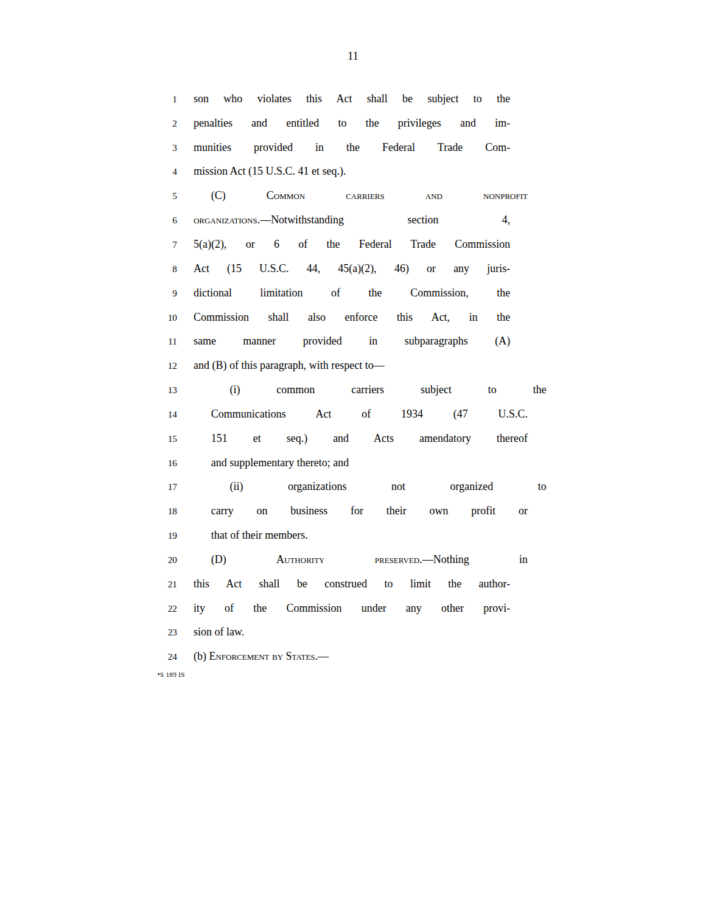11
son who violates this Act shall be subject to the
penalties and entitled to the privileges and im-
munities provided in the Federal Trade Com-
mission Act (15 U.S.C. 41 et seq.).
(C) Common carriers and nonprofit
organizations.—Notwithstanding section 4,
5(a)(2), or 6 of the Federal Trade Commission
Act (15 U.S.C. 44, 45(a)(2), 46) or any juris-
dictional limitation of the Commission, the
Commission shall also enforce this Act, in the
same manner provided in subparagraphs (A)
and (B) of this paragraph, with respect to—
(i) common carriers subject to the
Communications Act of 1934 (47 U.S.C.
151 et seq.) and Acts amendatory thereof
and supplementary thereto; and
(ii) organizations not organized to
carry on business for their own profit or
that of their members.
(D) Authority preserved.—Nothing in
this Act shall be construed to limit the author-
ity of the Commission under any other provi-
sion of law.
(b) Enforcement by States.—
•S 189 IS